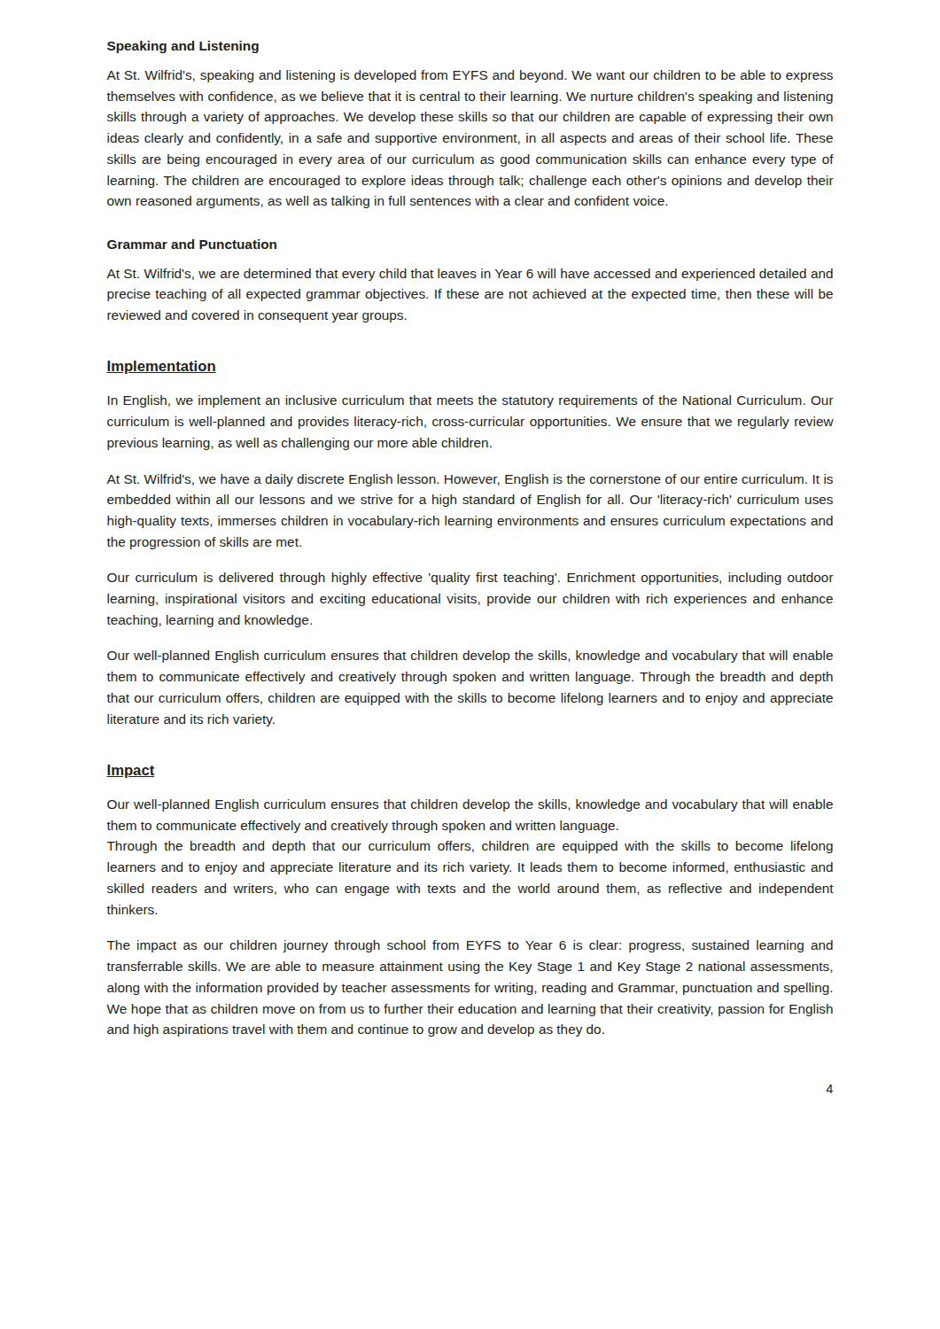Speaking and Listening
At St. Wilfrid's, speaking and listening is developed from EYFS and beyond. We want our children to be able to express themselves with confidence, as we believe that it is central to their learning. We nurture children's speaking and listening skills through a variety of approaches. We develop these skills so that our children are capable of expressing their own ideas clearly and confidently, in a safe and supportive environment, in all aspects and areas of their school life. These skills are being encouraged in every area of our curriculum as good communication skills can enhance every type of learning. The children are encouraged to explore ideas through talk; challenge each other's opinions and develop their own reasoned arguments, as well as talking in full sentences with a clear and confident voice.
Grammar and Punctuation
At St. Wilfrid's, we are determined that every child that leaves in Year 6 will have accessed and experienced detailed and precise teaching of all expected grammar objectives. If these are not achieved at the expected time, then these will be reviewed and covered in consequent year groups.
Implementation
In English, we implement an inclusive curriculum that meets the statutory requirements of the National Curriculum. Our curriculum is well-planned and provides literacy-rich, cross-curricular opportunities. We ensure that we regularly review previous learning, as well as challenging our more able children.
At St. Wilfrid's, we have a daily discrete English lesson. However, English is the cornerstone of our entire curriculum. It is embedded within all our lessons and we strive for a high standard of English for all. Our 'literacy-rich' curriculum uses high-quality texts, immerses children in vocabulary-rich learning environments and ensures curriculum expectations and the progression of skills are met.
Our curriculum is delivered through highly effective 'quality first teaching'. Enrichment opportunities, including outdoor learning, inspirational visitors and exciting educational visits, provide our children with rich experiences and enhance teaching, learning and knowledge.
Our well-planned English curriculum ensures that children develop the skills, knowledge and vocabulary that will enable them to communicate effectively and creatively through spoken and written language. Through the breadth and depth that our curriculum offers, children are equipped with the skills to become lifelong learners and to enjoy and appreciate literature and its rich variety.
Impact
Our well-planned English curriculum ensures that children develop the skills, knowledge and vocabulary that will enable them to communicate effectively and creatively through spoken and written language.
Through the breadth and depth that our curriculum offers, children are equipped with the skills to become lifelong learners and to enjoy and appreciate literature and its rich variety. It leads them to become informed, enthusiastic and skilled readers and writers, who can engage with texts and the world around them, as reflective and independent thinkers.
The impact as our children journey through school from EYFS to Year 6 is clear: progress, sustained learning and transferrable skills. We are able to measure attainment using the Key Stage 1 and Key Stage 2 national assessments, along with the information provided by teacher assessments for writing, reading and Grammar, punctuation and spelling. We hope that as children move on from us to further their education and learning that their creativity, passion for English and high aspirations travel with them and continue to grow and develop as they do.
4